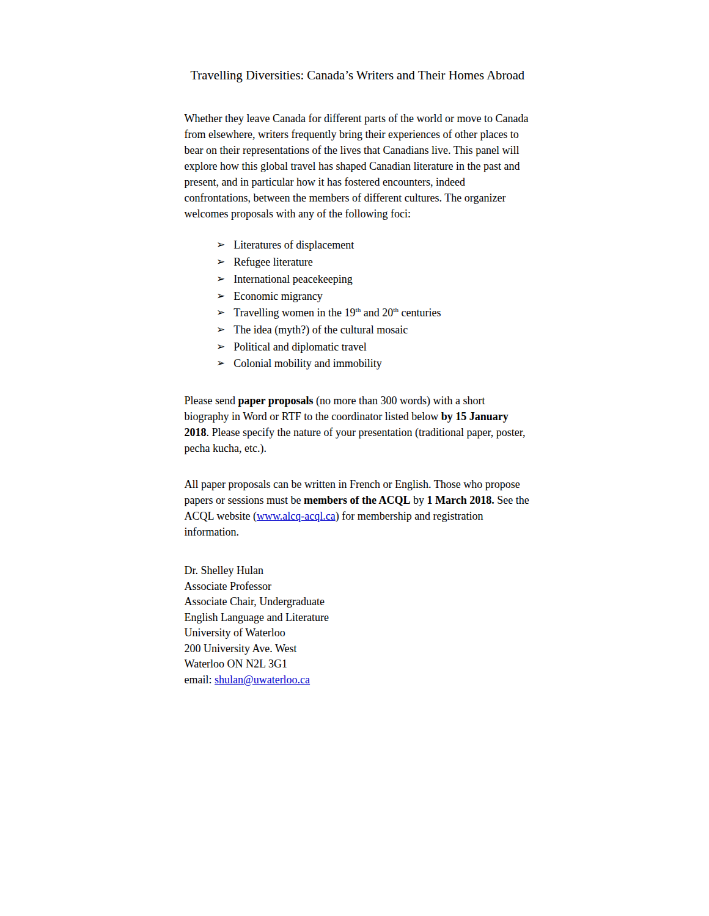Travelling Diversities: Canada’s Writers and Their Homes Abroad
Whether they leave Canada for different parts of the world or move to Canada from elsewhere, writers frequently bring their experiences of other places to bear on their representations of the lives that Canadians live. This panel will explore how this global travel has shaped Canadian literature in the past and present, and in particular how it has fostered encounters, indeed confrontations, between the members of different cultures. The organizer welcomes proposals with any of the following foci:
Literatures of displacement
Refugee literature
International peacekeeping
Economic migrancy
Travelling women in the 19th and 20th centuries
The idea (myth?) of the cultural mosaic
Political and diplomatic travel
Colonial mobility and immobility
Please send paper proposals (no more than 300 words) with a short biography in Word or RTF to the coordinator listed below by 15 January 2018. Please specify the nature of your presentation (traditional paper, poster, pecha kucha, etc.).
All paper proposals can be written in French or English. Those who propose papers or sessions must be members of the ACQL by 1 March 2018. See the ACQL website (www.alcq-acql.ca) for membership and registration information.
Dr. Shelley Hulan
Associate Professor
Associate Chair, Undergraduate
English Language and Literature
University of Waterloo
200 University Ave. West
Waterloo ON N2L 3G1
email: shulan@uwaterloo.ca